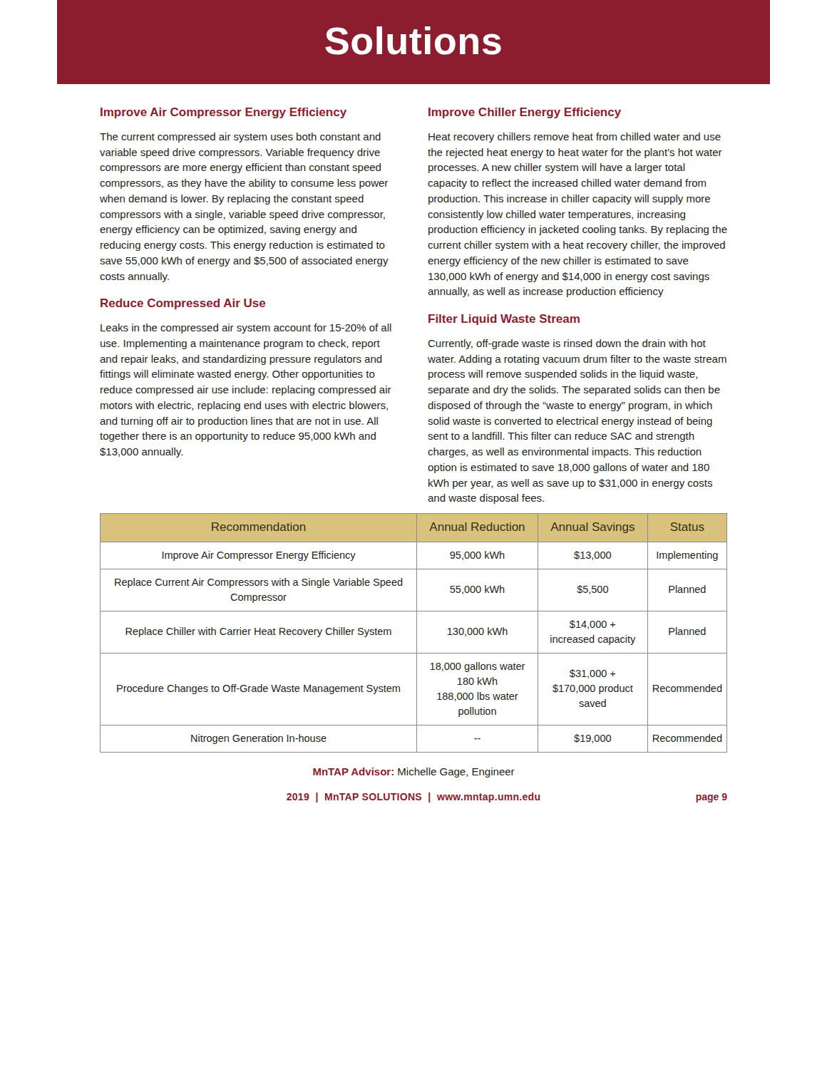Solutions
Improve Air Compressor Energy Efficiency
The current compressed air system uses both constant and variable speed drive compressors. Variable frequency drive compressors are more energy efficient than constant speed compressors, as they have the ability to consume less power when demand is lower. By replacing the constant speed compressors with a single, variable speed drive compressor, energy efficiency can be optimized, saving energy and reducing energy costs. This energy reduction is estimated to save 55,000 kWh of energy and $5,500 of associated energy costs annually.
Reduce Compressed Air Use
Leaks in the compressed air system account for 15-20% of all use. Implementing a maintenance program to check, report and repair leaks, and standardizing pressure regulators and fittings will eliminate wasted energy. Other opportunities to reduce compressed air use include: replacing compressed air motors with electric, replacing end uses with electric blowers, and turning off air to production lines that are not in use. All together there is an opportunity to reduce 95,000 kWh and $13,000 annually.
Improve Chiller Energy Efficiency
Heat recovery chillers remove heat from chilled water and use the rejected heat energy to heat water for the plant’s hot water processes. A new chiller system will have a larger total capacity to reflect the increased chilled water demand from production. This increase in chiller capacity will supply more consistently low chilled water temperatures, increasing production efficiency in jacketed cooling tanks. By replacing the current chiller system with a heat recovery chiller, the improved energy efficiency of the new chiller is estimated to save 130,000 kWh of energy and $14,000 in energy cost savings annually, as well as increase production efficiency
Filter Liquid Waste Stream
Currently, off-grade waste is rinsed down the drain with hot water. Adding a rotating vacuum drum filter to the waste stream process will remove suspended solids in the liquid waste, separate and dry the solids. The separated solids can then be disposed of through the “waste to energy” program, in which solid waste is converted to electrical energy instead of being sent to a landfill. This filter can reduce SAC and strength charges, as well as environmental impacts. This reduction option is estimated to save 18,000 gallons of water and 180 kWh per year, as well as save up to $31,000 in energy costs and waste disposal fees.
| Recommendation | Annual Reduction | Annual Savings | Status |
| --- | --- | --- | --- |
| Improve Air Compressor Energy Efficiency | 95,000 kWh | $13,000 | Implementing |
| Replace Current Air Compressors with a Single Variable Speed Compressor | 55,000 kWh | $5,500 | Planned |
| Replace Chiller with Carrier Heat Recovery Chiller System | 130,000 kWh | $14,000 + increased capacity | Planned |
| Procedure Changes to Off-Grade Waste Management System | 18,000 gallons water 180 kWh 188,000 lbs water pollution | $31,000 + $170,000 product saved | Recommended |
| Nitrogen Generation In-house | -- | $19,000 | Recommended |
MnTAP Advisor: Michelle Gage, Engineer
2019 | MnTAP SOLUTIONS | www.mntap.umn.edu page 9